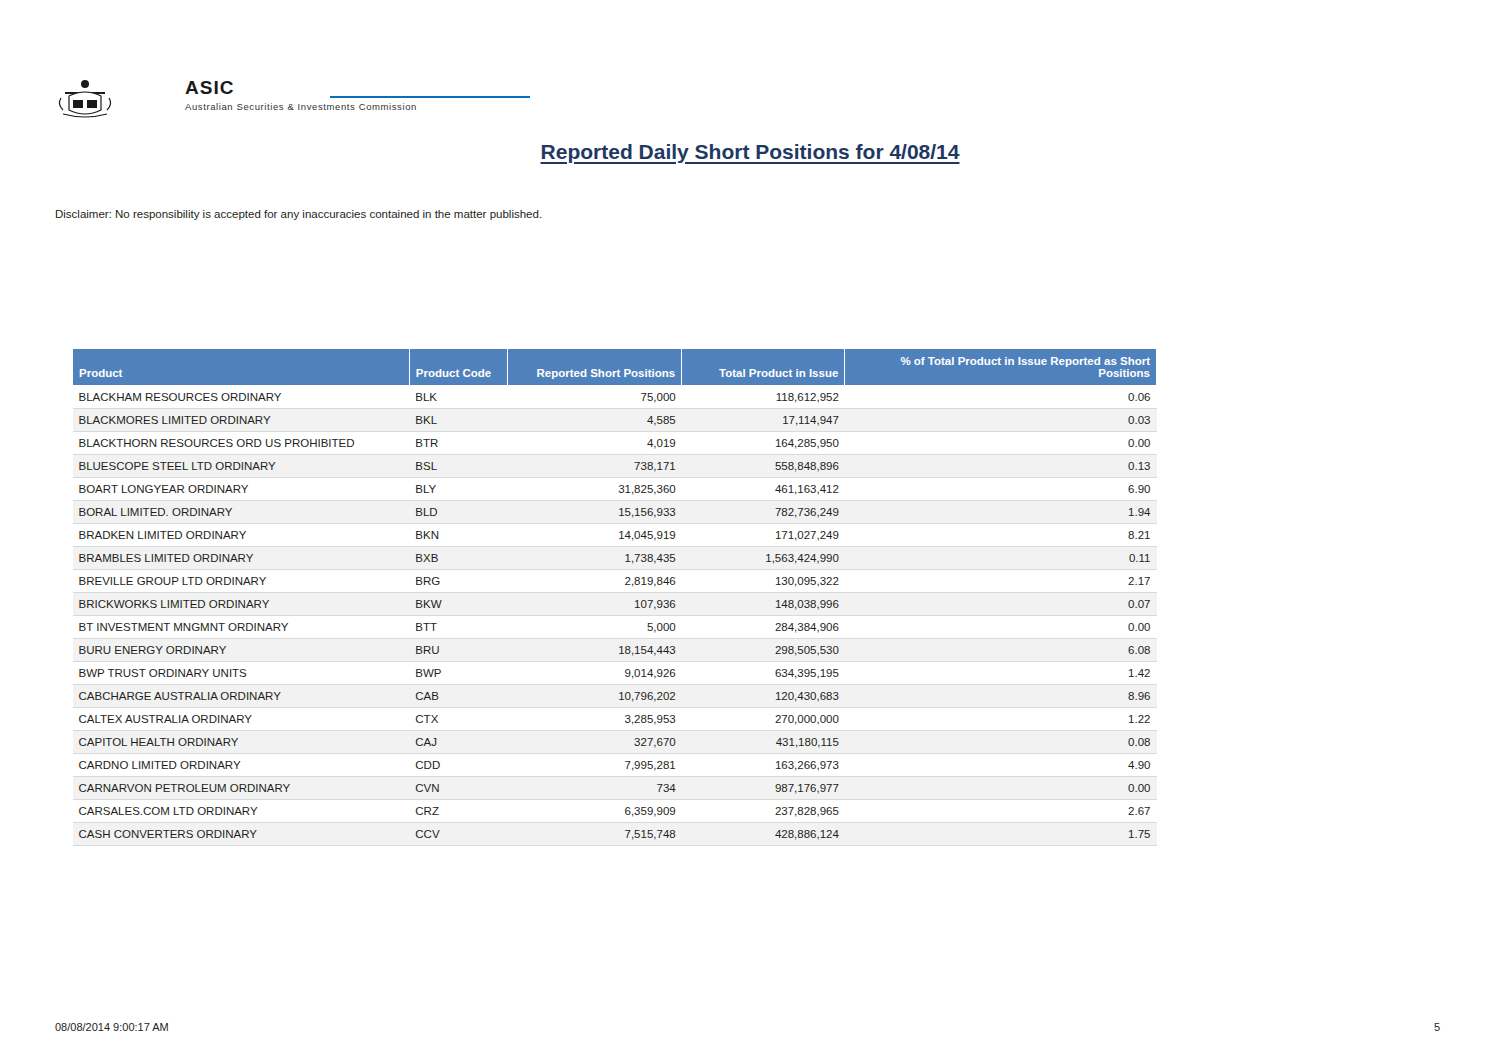ASIC Australian Securities & Investments Commission
Reported Daily Short Positions for 4/08/14
Disclaimer: No responsibility is accepted for any inaccuracies contained in the matter published.
| Product | Product Code | Reported Short Positions | Total Product in Issue | % of Total Product in Issue Reported as Short Positions |
| --- | --- | --- | --- | --- |
| BLACKHAM RESOURCES ORDINARY | BLK | 75,000 | 118,612,952 | 0.06 |
| BLACKMORES LIMITED ORDINARY | BKL | 4,585 | 17,114,947 | 0.03 |
| BLACKTHORN RESOURCES ORD US PROHIBITED | BTR | 4,019 | 164,285,950 | 0.00 |
| BLUESCOPE STEEL LTD ORDINARY | BSL | 738,171 | 558,848,896 | 0.13 |
| BOART LONGYEAR ORDINARY | BLY | 31,825,360 | 461,163,412 | 6.90 |
| BORAL LIMITED. ORDINARY | BLD | 15,156,933 | 782,736,249 | 1.94 |
| BRADKEN LIMITED ORDINARY | BKN | 14,045,919 | 171,027,249 | 8.21 |
| BRAMBLES LIMITED ORDINARY | BXB | 1,738,435 | 1,563,424,990 | 0.11 |
| BREVILLE GROUP LTD ORDINARY | BRG | 2,819,846 | 130,095,322 | 2.17 |
| BRICKWORKS LIMITED ORDINARY | BKW | 107,936 | 148,038,996 | 0.07 |
| BT INVESTMENT MNGMNT ORDINARY | BTT | 5,000 | 284,384,906 | 0.00 |
| BURU ENERGY ORDINARY | BRU | 18,154,443 | 298,505,530 | 6.08 |
| BWP TRUST ORDINARY UNITS | BWP | 9,014,926 | 634,395,195 | 1.42 |
| CABCHARGE AUSTRALIA ORDINARY | CAB | 10,796,202 | 120,430,683 | 8.96 |
| CALTEX AUSTRALIA ORDINARY | CTX | 3,285,953 | 270,000,000 | 1.22 |
| CAPITOL HEALTH ORDINARY | CAJ | 327,670 | 431,180,115 | 0.08 |
| CARDNO LIMITED ORDINARY | CDD | 7,995,281 | 163,266,973 | 4.90 |
| CARNARVON PETROLEUM ORDINARY | CVN | 734 | 987,176,977 | 0.00 |
| CARSALES.COM LTD ORDINARY | CRZ | 6,359,909 | 237,828,965 | 2.67 |
| CASH CONVERTERS ORDINARY | CCV | 7,515,748 | 428,886,124 | 1.75 |
08/08/2014 9:00:17 AM
5